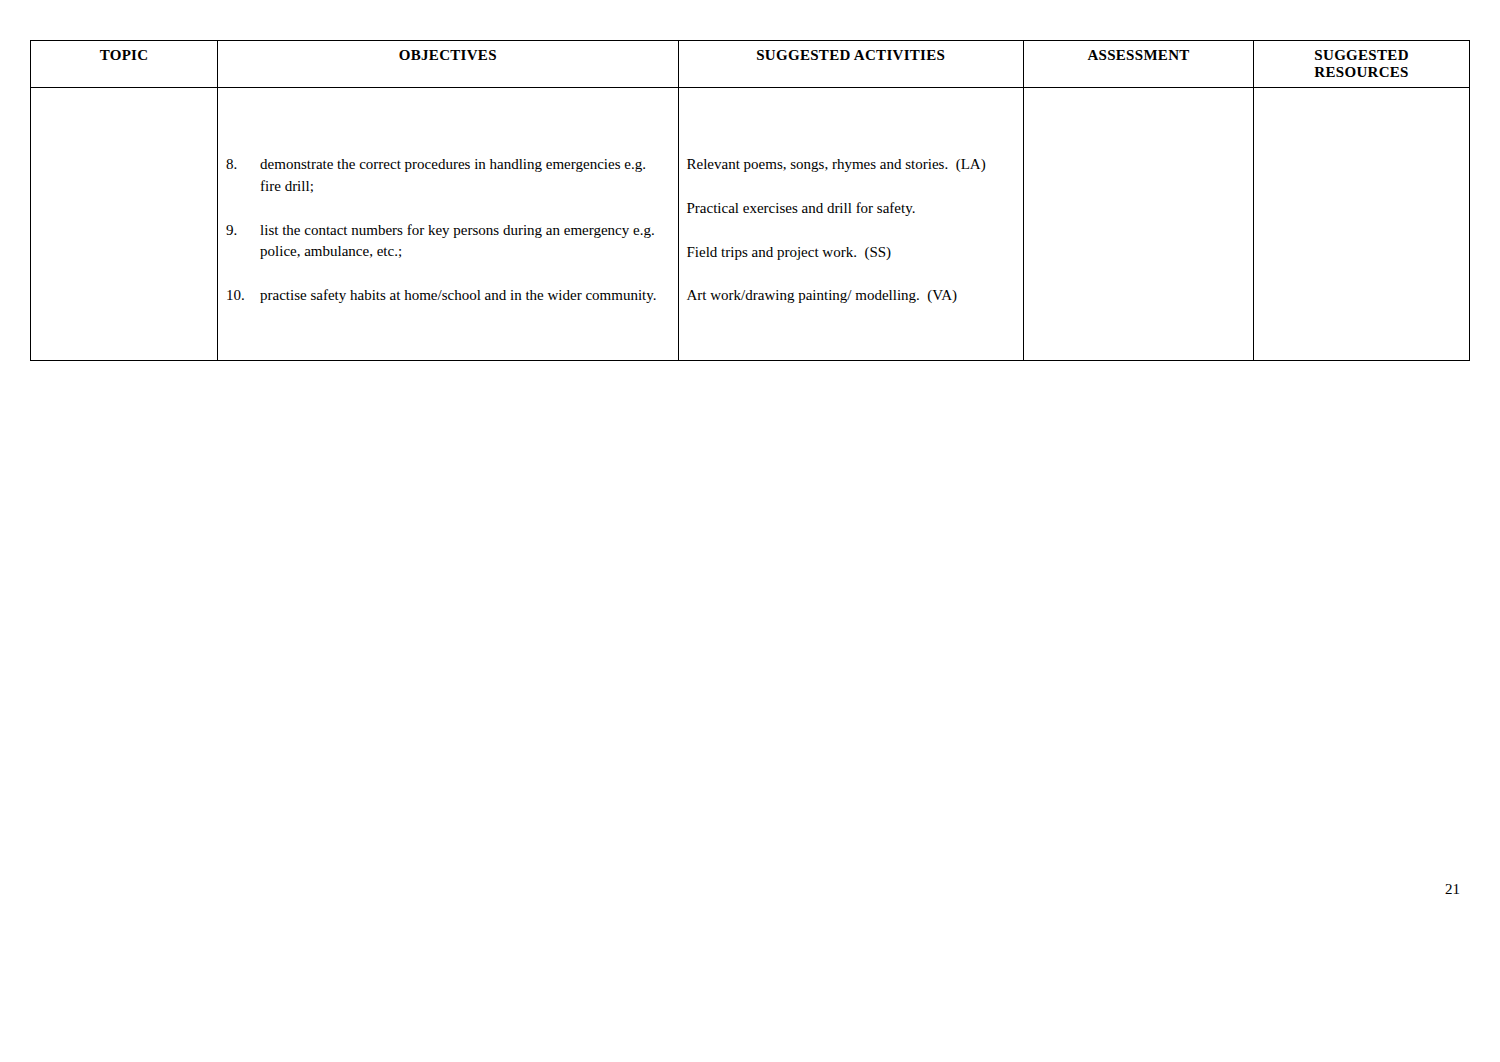| TOPIC | OBJECTIVES | SUGGESTED ACTIVITIES | ASSESSMENT | SUGGESTED RESOURCES |
| --- | --- | --- | --- | --- |
| | 8. demonstrate the correct procedures in handling emergencies e.g. fire drill; 9. list the contact numbers for key persons during an emergency e.g. police, ambulance, etc.; 10. practise safety habits at home/school and in the wider community. | Relevant poems, songs, rhymes and stories. (LA) Practical exercises and drill for safety. Field trips and project work. (SS) Art work/drawing painting/ modelling. (VA) | | |
21